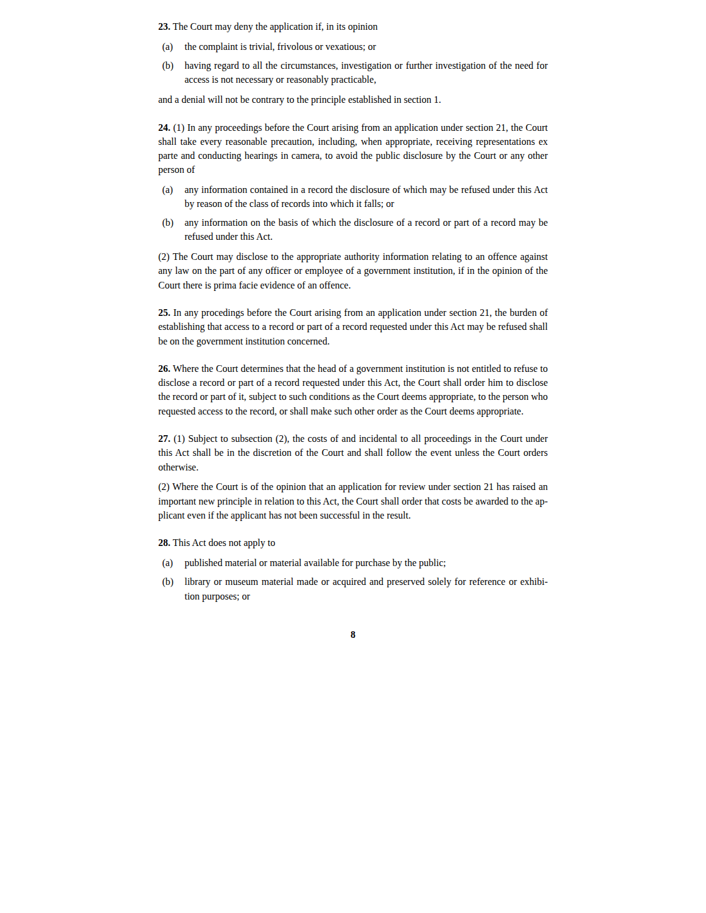23. The Court may deny the application if, in its opinion
(a) the complaint is trivial, frivolous or vexatious; or
(b) having regard to all the circumstances, investigation or further investigation of the need for access is not necessary or reasonably practicable,
and a denial will not be contrary to the principle established in section 1.
24. (1) In any proceedings before the Court arising from an application under section 21, the Court shall take every reasonable precaution, including, when appropriate, receiving representations ex parte and conducting hearings in camera, to avoid the public disclosure by the Court or any other person of
(a) any information contained in a record the disclosure of which may be refused under this Act by reason of the class of records into which it falls; or
(b) any information on the basis of which the disclosure of a record or part of a record may be refused under this Act.
(2) The Court may disclose to the appropriate authority information relating to an offence against any law on the part of any officer or employee of a government institution, if in the opinion of the Court there is prima facie evidence of an offence.
25. In any procedings before the Court arising from an application under section 21, the burden of establishing that access to a record or part of a record requested under this Act may be refused shall be on the government institution concerned.
26. Where the Court determines that the head of a government institution is not entitled to refuse to disclose a record or part of a record requested under this Act, the Court shall order him to disclose the record or part of it, subject to such conditions as the Court deems appropriate, to the person who requested access to the record, or shall make such other order as the Court deems appropriate.
27. (1) Subject to subsection (2), the costs of and incidental to all proceedings in the Court under this Act shall be in the discretion of the Court and shall follow the event unless the Court orders otherwise.
(2) Where the Court is of the opinion that an application for review under section 21 has raised an important new principle in relation to this Act, the Court shall order that costs be awarded to the applicant even if the applicant has not been successful in the result.
28. This Act does not apply to
(a) published material or material available for purchase by the public;
(b) library or museum material made or acquired and preserved solely for reference or exhibition purposes; or
8